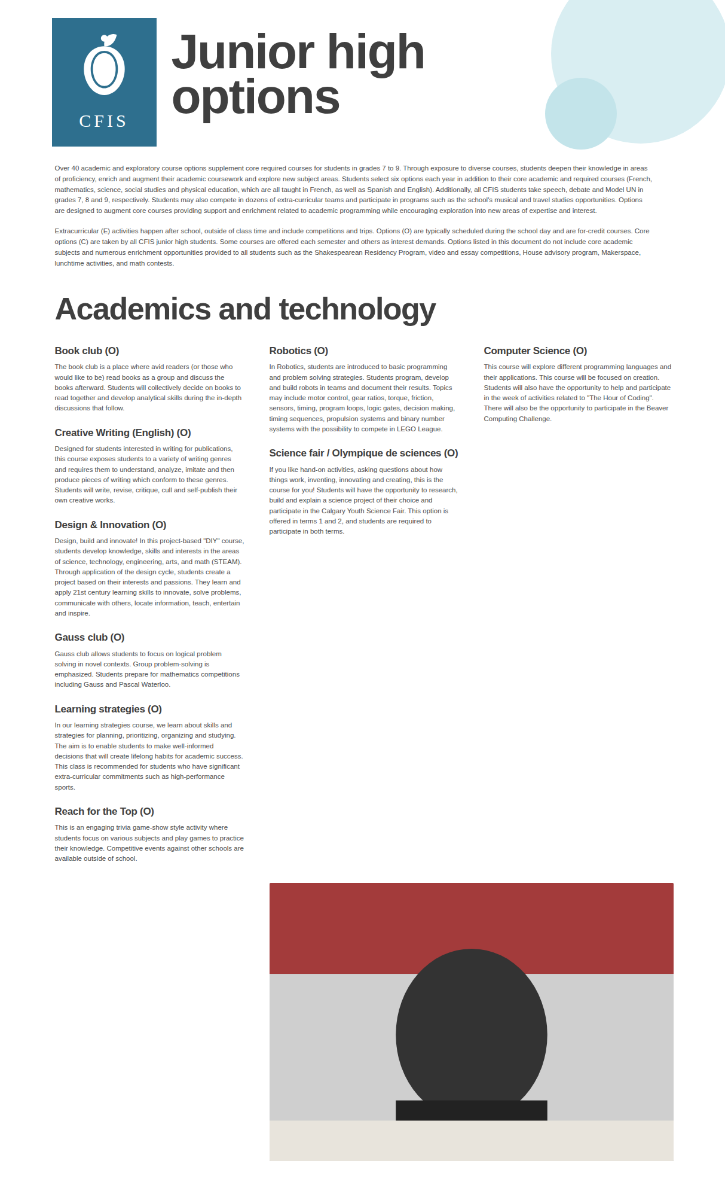CFIS
Junior high
options
Over 40 academic and exploratory course options supplement core required courses for students in grades 7 to 9. Through exposure to diverse courses, students deepen their knowledge in areas of proficiency, enrich and augment their academic coursework and explore new subject areas. Students select six options each year in addition to their core academic and required courses (French, mathematics, science, social studies and physical education, which are all taught in French, as well as Spanish and English). Additionally, all CFIS students take speech, debate and Model UN in grades 7, 8 and 9, respectively. Students may also compete in dozens of extra-curricular teams and participate in programs such as the school's musical and travel studies opportunities. Options are designed to augment core courses providing support and enrichment related to academic programming while encouraging exploration into new areas of expertise and interest.
Extracurricular (E) activities happen after school, outside of class time and include competitions and trips. Options (O) are typically scheduled during the school day and are for-credit courses. Core options (C) are taken by all CFIS junior high students. Some courses are offered each semester and others as interest demands. Options listed in this document do not include core academic subjects and numerous enrichment opportunities provided to all students such as the Shakespearean Residency Program, video and essay competitions, House advisory program, Makerspace, lunchtime activities, and math contests.
Academics and technology
Book club (O)
The book club is a place where avid readers (or those who would like to be) read books as a group and discuss the books afterward. Students will collectively decide on books to read together and develop analytical skills during the in-depth discussions that follow.
Creative Writing (English) (O)
Designed for students interested in writing for publications, this course exposes students to a variety of writing genres and requires them to understand, analyze, imitate and then produce pieces of writing which conform to these genres. Students will write, revise, critique, cull and self-publish their own creative works.
Design & Innovation (O)
Design, build and innovate! In this project-based "DIY" course, students develop knowledge, skills and interests in the areas of science, technology, engineering, arts, and math (STEAM). Through application of the design cycle, students create a project based on their interests and passions. They learn and apply 21st century learning skills to innovate, solve problems, communicate with others, locate information, teach, entertain and inspire.
Gauss club (O)
Gauss club allows students to focus on logical problem solving in novel contexts. Group problem-solving is emphasized. Students prepare for mathematics competitions including Gauss and Pascal Waterloo.
Learning strategies (O)
In our learning strategies course, we learn about skills and strategies for planning, prioritizing, organizing and studying. The aim is to enable students to make well-informed decisions that will create lifelong habits for academic success. This class is recommended for students who have significant extra-curricular commitments such as high-performance sports.
Reach for the Top (O)
This is an engaging trivia game-show style activity where students focus on various subjects and play games to practice their knowledge. Competitive events against other schools are available outside of school.
Robotics (O)
In Robotics, students are introduced to basic programming and problem solving strategies. Students program, develop and build robots in teams and document their results. Topics may include motor control, gear ratios, torque, friction, sensors, timing, program loops, logic gates, decision making, timing sequences, propulsion systems and binary number systems with the possibility to compete in LEGO League.
Science fair / Olympique de sciences (O)
If you like hand-on activities, asking questions about how things work, inventing, innovating and creating, this is the course for you! Students will have the opportunity to research, build and explain a science project of their choice and participate in the Calgary Youth Science Fair. This option is offered in terms 1 and 2, and students are required to participate in both terms.
Computer Science (O)
This course will explore different programming languages and their applications. This course will be focused on creation. Students will also have the opportunity to help and participate in the week of activities related to "The Hour of Coding". There will also be the opportunity to participate in the Beaver Computing Challenge.